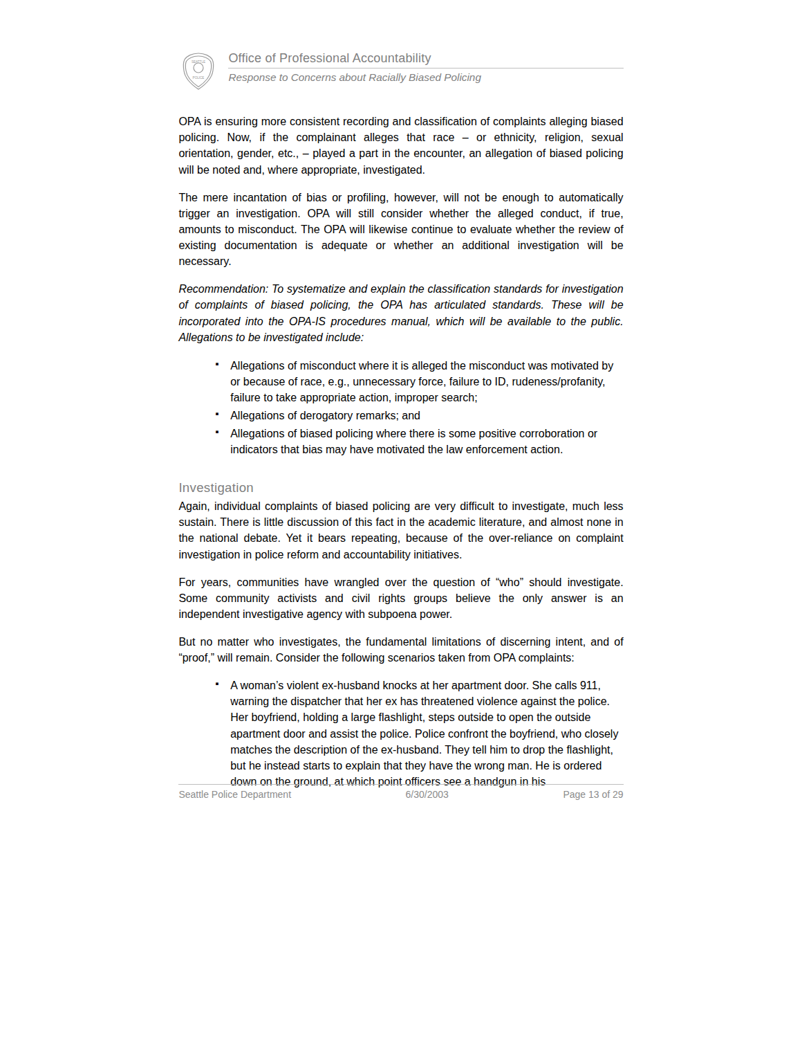SEATTLE POLICE
Office of Professional Accountability
Response to Concerns about Racially Biased Policing
OPA is ensuring more consistent recording and classification of complaints alleging biased policing. Now, if the complainant alleges that race – or ethnicity, religion, sexual orientation, gender, etc., – played a part in the encounter, an allegation of biased policing will be noted and, where appropriate, investigated.
The mere incantation of bias or profiling, however, will not be enough to automatically trigger an investigation. OPA will still consider whether the alleged conduct, if true, amounts to misconduct. The OPA will likewise continue to evaluate whether the review of existing documentation is adequate or whether an additional investigation will be necessary.
Recommendation: To systematize and explain the classification standards for investigation of complaints of biased policing, the OPA has articulated standards. These will be incorporated into the OPA-IS procedures manual, which will be available to the public. Allegations to be investigated include:
Allegations of misconduct where it is alleged the misconduct was motivated by or because of race, e.g., unnecessary force, failure to ID, rudeness/profanity, failure to take appropriate action, improper search;
Allegations of derogatory remarks; and
Allegations of biased policing where there is some positive corroboration or indicators that bias may have motivated the law enforcement action.
Investigation
Again, individual complaints of biased policing are very difficult to investigate, much less sustain. There is little discussion of this fact in the academic literature, and almost none in the national debate. Yet it bears repeating, because of the over-reliance on complaint investigation in police reform and accountability initiatives.
For years, communities have wrangled over the question of “who” should investigate. Some community activists and civil rights groups believe the only answer is an independent investigative agency with subpoena power.
But no matter who investigates, the fundamental limitations of discerning intent, and of “proof,” will remain. Consider the following scenarios taken from OPA complaints:
A woman’s violent ex-husband knocks at her apartment door. She calls 911, warning the dispatcher that her ex has threatened violence against the police. Her boyfriend, holding a large flashlight, steps outside to open the outside apartment door and assist the police. Police confront the boyfriend, who closely matches the description of the ex-husband. They tell him to drop the flashlight, but he instead starts to explain that they have the wrong man. He is ordered down on the ground, at which point officers see a handgun in his
Seattle Police Department
6/30/2003
Page 13 of 29